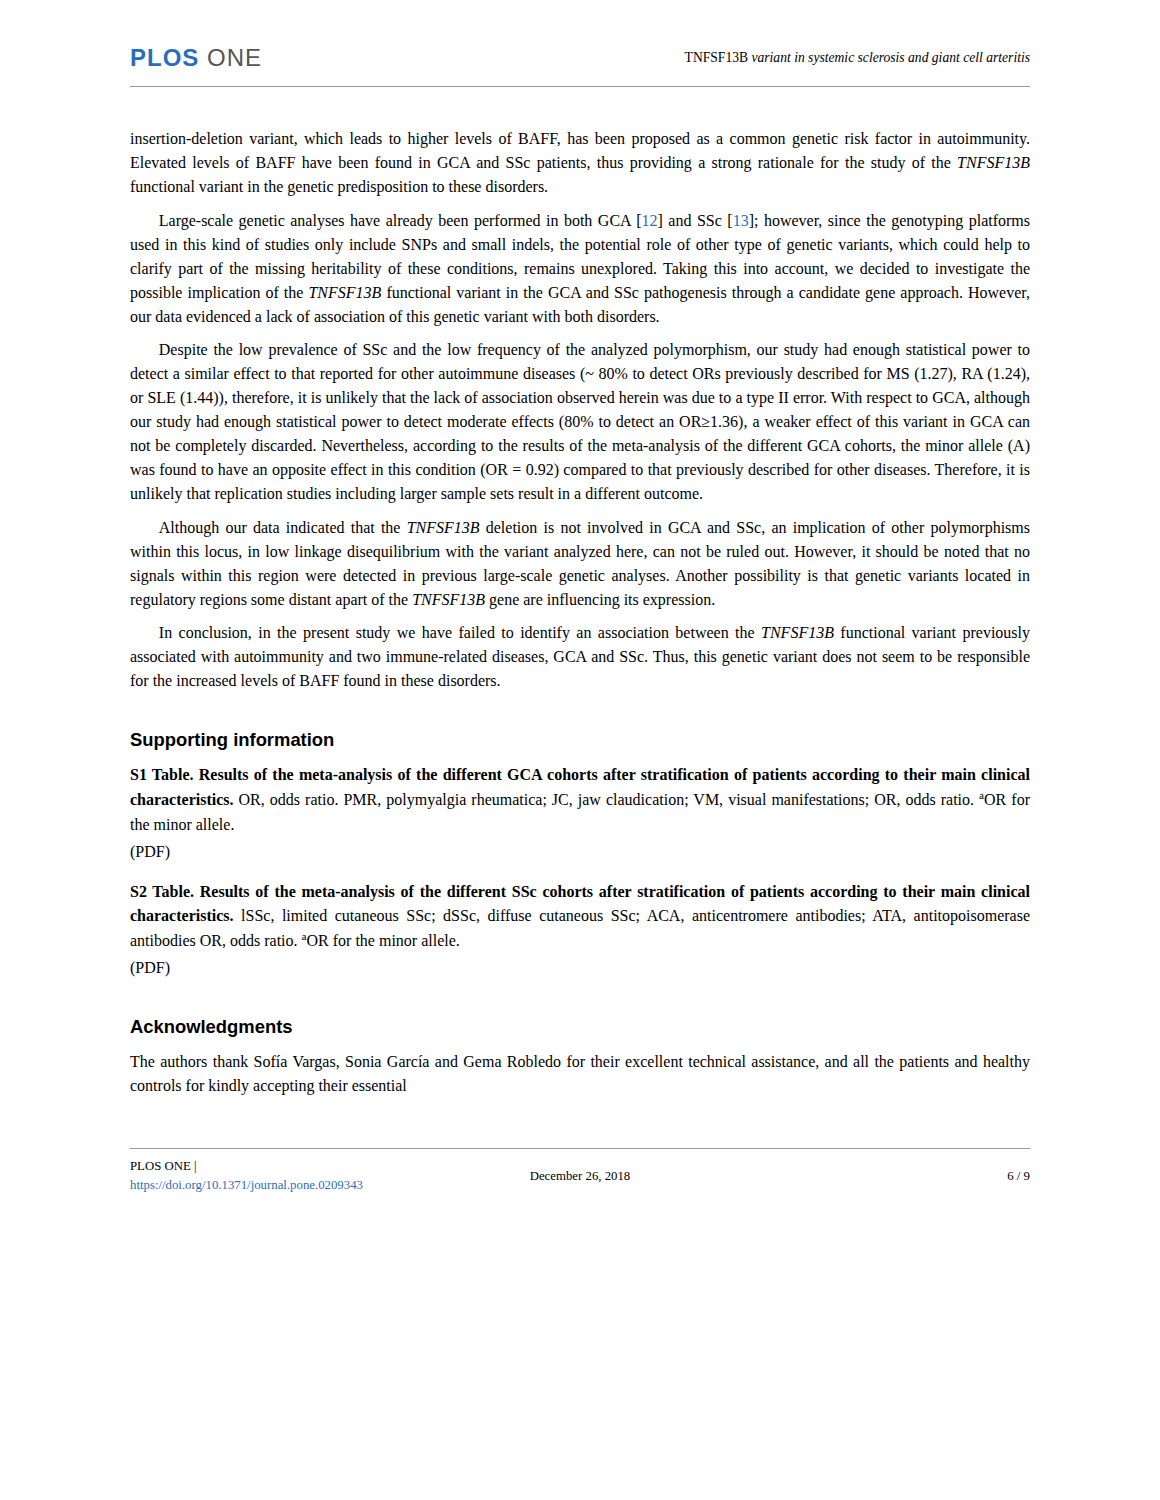PLOS ONE
TNFSF13B variant in systemic sclerosis and giant cell arteritis
insertion-deletion variant, which leads to higher levels of BAFF, has been proposed as a common genetic risk factor in autoimmunity. Elevated levels of BAFF have been found in GCA and SSc patients, thus providing a strong rationale for the study of the TNFSF13B functional variant in the genetic predisposition to these disorders.
Large-scale genetic analyses have already been performed in both GCA [12] and SSc [13]; however, since the genotyping platforms used in this kind of studies only include SNPs and small indels, the potential role of other type of genetic variants, which could help to clarify part of the missing heritability of these conditions, remains unexplored. Taking this into account, we decided to investigate the possible implication of the TNFSF13B functional variant in the GCA and SSc pathogenesis through a candidate gene approach. However, our data evidenced a lack of association of this genetic variant with both disorders.
Despite the low prevalence of SSc and the low frequency of the analyzed polymorphism, our study had enough statistical power to detect a similar effect to that reported for other autoimmune diseases (~ 80% to detect ORs previously described for MS (1.27), RA (1.24), or SLE (1.44)), therefore, it is unlikely that the lack of association observed herein was due to a type II error. With respect to GCA, although our study had enough statistical power to detect moderate effects (80% to detect an OR≥1.36), a weaker effect of this variant in GCA can not be completely discarded. Nevertheless, according to the results of the meta-analysis of the different GCA cohorts, the minor allele (A) was found to have an opposite effect in this condition (OR = 0.92) compared to that previously described for other diseases. Therefore, it is unlikely that replication studies including larger sample sets result in a different outcome.
Although our data indicated that the TNFSF13B deletion is not involved in GCA and SSc, an implication of other polymorphisms within this locus, in low linkage disequilibrium with the variant analyzed here, can not be ruled out. However, it should be noted that no signals within this region were detected in previous large-scale genetic analyses. Another possibility is that genetic variants located in regulatory regions some distant apart of the TNFSF13B gene are influencing its expression.
In conclusion, in the present study we have failed to identify an association between the TNFSF13B functional variant previously associated with autoimmunity and two immune-related diseases, GCA and SSc. Thus, this genetic variant does not seem to be responsible for the increased levels of BAFF found in these disorders.
Supporting information
S1 Table. Results of the meta-analysis of the different GCA cohorts after stratification of patients according to their main clinical characteristics. OR, odds ratio. PMR, polymyalgia rheumatica; JC, jaw claudication; VM, visual manifestations; OR, odds ratio. aOR for the minor allele.
(PDF)
S2 Table. Results of the meta-analysis of the different SSc cohorts after stratification of patients according to their main clinical characteristics. lSSc, limited cutaneous SSc; dSSc, diffuse cutaneous SSc; ACA, anticentromere antibodies; ATA, antitopoisomerase antibodies OR, odds ratio. aOR for the minor allele.
(PDF)
Acknowledgments
The authors thank Sofía Vargas, Sonia García and Gema Robledo for their excellent technical assistance, and all the patients and healthy controls for kindly accepting their essential
PLOS ONE | https://doi.org/10.1371/journal.pone.0209343
December 26, 2018
6 / 9